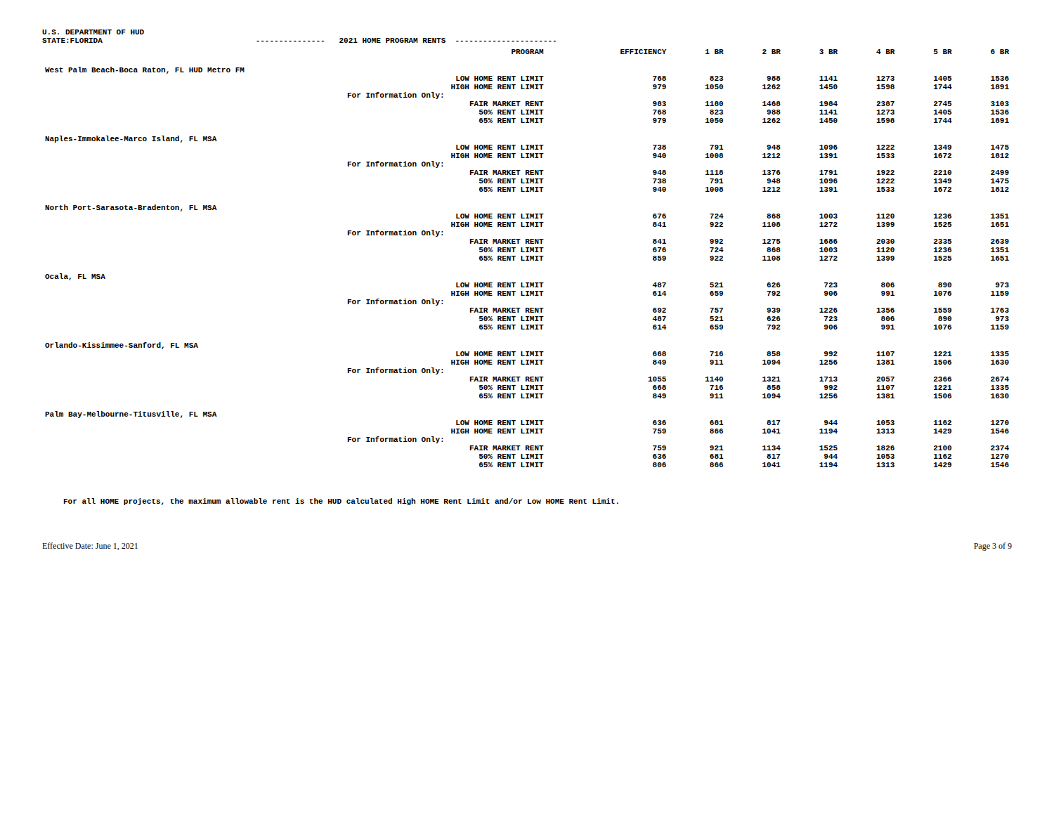U.S. DEPARTMENT OF HUD
STATE:FLORIDA --------------- 2021 HOME PROGRAM RENTS ----------------------
| | PROGRAM | EFFICIENCY | 1 BR | 2 BR | 3 BR | 4 BR | 5 BR | 6 BR |
| --- | --- | --- | --- | --- | --- | --- | --- | --- |
| West Palm Beach-Boca Raton, FL HUD Metro FM |
| | LOW HOME RENT LIMIT | 768 | 823 | 988 | 1141 | 1273 | 1405 | 1536 |
| | HIGH HOME RENT LIMIT | 979 | 1050 | 1262 | 1450 | 1598 | 1744 | 1891 |
| | For Information Only: |
| | FAIR MARKET RENT | 983 | 1180 | 1468 | 1984 | 2387 | 2745 | 3103 |
| | 50% RENT LIMIT | 768 | 823 | 988 | 1141 | 1273 | 1405 | 1536 |
| | 65% RENT LIMIT | 979 | 1050 | 1262 | 1450 | 1598 | 1744 | 1891 |
| Naples-Immokalee-Marco Island, FL MSA |
| | LOW HOME RENT LIMIT | 738 | 791 | 948 | 1096 | 1222 | 1349 | 1475 |
| | HIGH HOME RENT LIMIT | 940 | 1008 | 1212 | 1391 | 1533 | 1672 | 1812 |
| | For Information Only: |
| | FAIR MARKET RENT | 948 | 1118 | 1376 | 1791 | 1922 | 2210 | 2499 |
| | 50% RENT LIMIT | 738 | 791 | 948 | 1096 | 1222 | 1349 | 1475 |
| | 65% RENT LIMIT | 940 | 1008 | 1212 | 1391 | 1533 | 1672 | 1812 |
| North Port-Sarasota-Bradenton, FL MSA |
| | LOW HOME RENT LIMIT | 676 | 724 | 868 | 1003 | 1120 | 1236 | 1351 |
| | HIGH HOME RENT LIMIT | 841 | 922 | 1108 | 1272 | 1399 | 1525 | 1651 |
| | For Information Only: |
| | FAIR MARKET RENT | 841 | 992 | 1275 | 1686 | 2030 | 2335 | 2639 |
| | 50% RENT LIMIT | 676 | 724 | 868 | 1003 | 1120 | 1236 | 1351 |
| | 65% RENT LIMIT | 859 | 922 | 1108 | 1272 | 1399 | 1525 | 1651 |
| Ocala, FL MSA |
| | LOW HOME RENT LIMIT | 487 | 521 | 626 | 723 | 806 | 890 | 973 |
| | HIGH HOME RENT LIMIT | 614 | 659 | 792 | 906 | 991 | 1076 | 1159 |
| | For Information Only: |
| | FAIR MARKET RENT | 692 | 757 | 939 | 1226 | 1356 | 1559 | 1763 |
| | 50% RENT LIMIT | 487 | 521 | 626 | 723 | 806 | 890 | 973 |
| | 65% RENT LIMIT | 614 | 659 | 792 | 906 | 991 | 1076 | 1159 |
| Orlando-Kissimmee-Sanford, FL MSA |
| | LOW HOME RENT LIMIT | 668 | 716 | 858 | 992 | 1107 | 1221 | 1335 |
| | HIGH HOME RENT LIMIT | 849 | 911 | 1094 | 1256 | 1381 | 1506 | 1630 |
| | For Information Only: |
| | FAIR MARKET RENT | 1055 | 1140 | 1321 | 1713 | 2057 | 2366 | 2674 |
| | 50% RENT LIMIT | 668 | 716 | 858 | 992 | 1107 | 1221 | 1335 |
| | 65% RENT LIMIT | 849 | 911 | 1094 | 1256 | 1381 | 1506 | 1630 |
| Palm Bay-Melbourne-Titusville, FL MSA |
| | LOW HOME RENT LIMIT | 636 | 681 | 817 | 944 | 1053 | 1162 | 1270 |
| | HIGH HOME RENT LIMIT | 759 | 866 | 1041 | 1194 | 1313 | 1429 | 1546 |
| | For Information Only: |
| | FAIR MARKET RENT | 759 | 921 | 1134 | 1525 | 1826 | 2100 | 2374 |
| | 50% RENT LIMIT | 636 | 681 | 817 | 944 | 1053 | 1162 | 1270 |
| | 65% RENT LIMIT | 806 | 866 | 1041 | 1194 | 1313 | 1429 | 1546 |
For all HOME projects, the maximum allowable rent is the HUD calculated High HOME Rent Limit and/or Low HOME Rent Limit.
Effective Date: June 1, 2021
Page 3 of 9